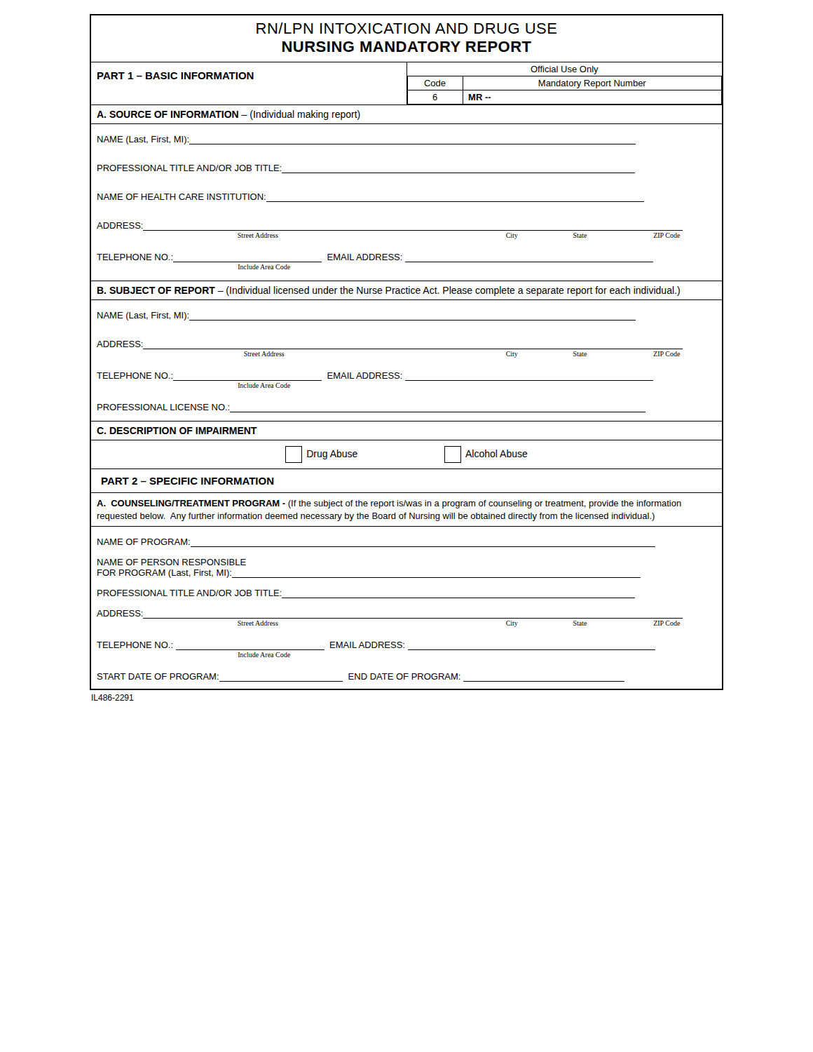RN/LPN INTOXICATION AND DRUG USE
NURSING MANDATORY REPORT
| PART 1 – BASIC INFORMATION | / Official Use Only / / Code / Mandatory Report Number / / 6 / MR -- / |
A. SOURCE OF INFORMATION – (Individual making report)
NAME (Last, First, MI):
PROFESSIONAL TITLE AND/OR JOB TITLE:
NAME OF HEALTH CARE INSTITUTION:
ADDRESS:
Street Address City State ZIP Code
TELEPHONE NO.: EMAIL ADDRESS:
Include Area Code
B. SUBJECT OF REPORT – (Individual licensed under the Nurse Practice Act. Please complete a separate report for each individual.)
NAME (Last, First, MI):
ADDRESS:
Street Address City State ZIP Code
TELEPHONE NO.: EMAIL ADDRESS:
Include Area Code
PROFESSIONAL LICENSE NO.:
C. DESCRIPTION OF IMPAIRMENT
Drug Abuse Alcohol Abuse
PART 2 – SPECIFIC INFORMATION
A. COUNSELING/TREATMENT PROGRAM - (If the subject of the report is/was in a program of counseling or treatment, provide the information requested below. Any further information deemed necessary by the Board of Nursing will be obtained directly from the licensed individual.)
NAME OF PROGRAM:
NAME OF PERSON RESPONSIBLE
FOR PROGRAM (Last, First, MI):
PROFESSIONAL TITLE AND/OR JOB TITLE:
ADDRESS:
Street Address City State ZIP Code
TELEPHONE NO.: EMAIL ADDRESS:
Include Area Code
START DATE OF PROGRAM: END DATE OF PROGRAM:
IL486-2291